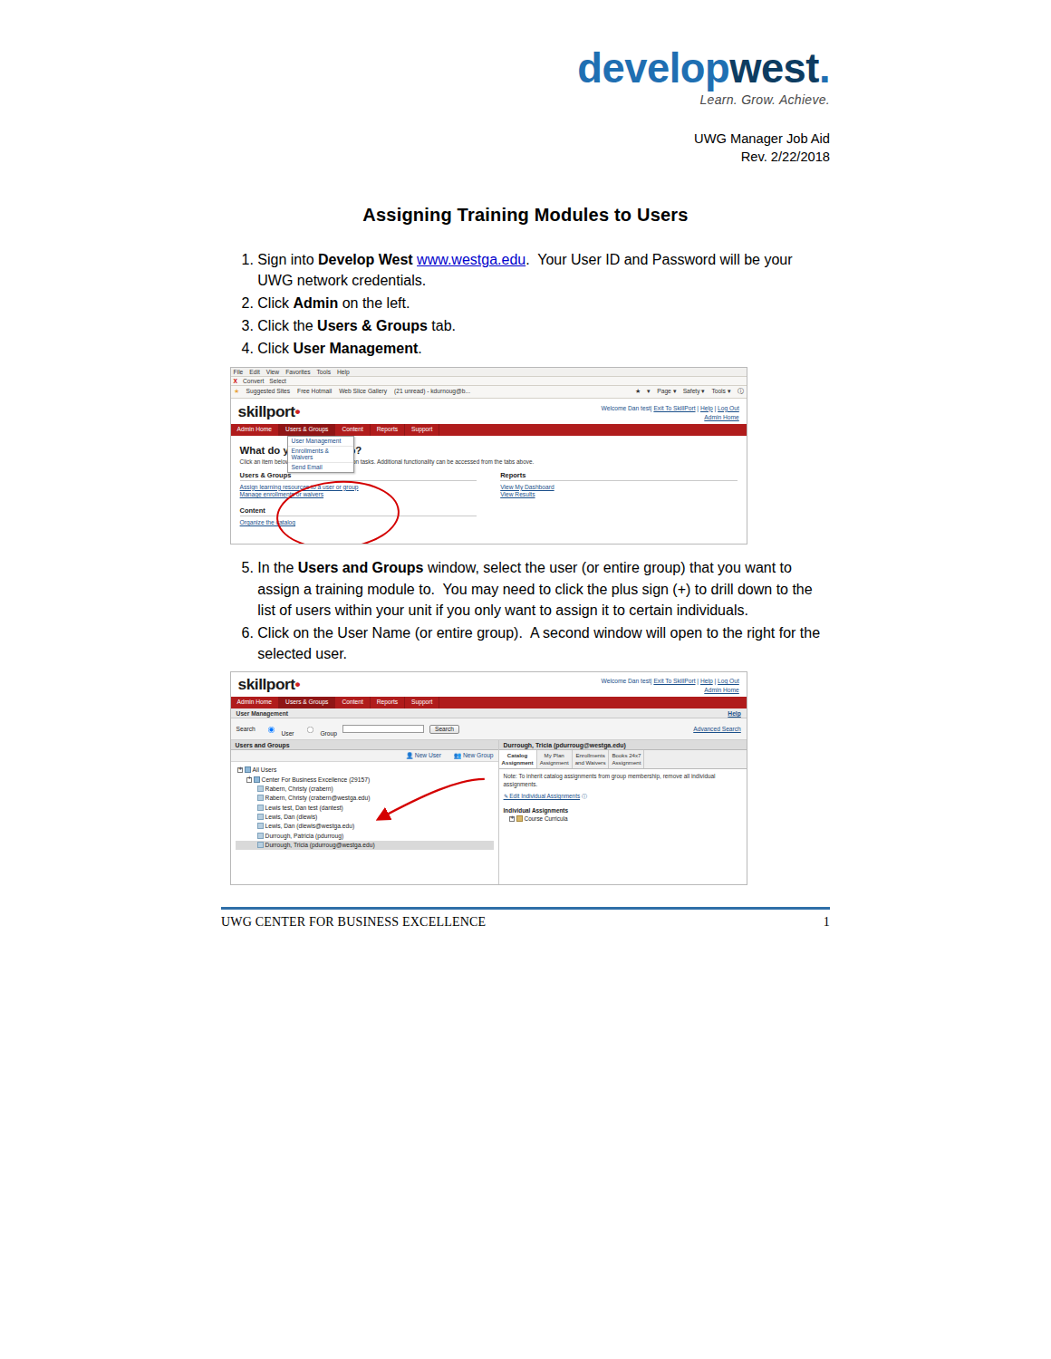develop west.
Learn. Grow. Achieve.
UWG Manager Job Aid
Rev. 2/22/2018
Assigning Training Modules to Users
Sign into Develop West www.westga.edu. Your User ID and Password will be your UWG network credentials.
Click Admin on the left.
Click the Users & Groups tab.
Click User Management.
File Edit View Favorites Tools Help
XConvert Select
★Suggested Sites Free Hotmail Web Slice Gallery(21 unread) - kdurnoug@b...
★▾Page ▾Safety ▾Tools ▾ⓘ
skillport•
Welcome Dan test| Exit To SkillPort | Help | Log Out
Admin Home
Admin Home
Users & Groups
Content
Reports
Support
User Management
Enrollments & Waivers
Send Email
What do you want to do?
Click an item below to quickly access common tasks. Additional functionality can be accessed from the tabs above.
Users & Groups
Assign learning resources to a user or group Manage enrollments or waivers
Content
Organize the catalog
Reports
View My Dashboard View Results
In the Users and Groups window, select the user (or entire group) that you want to assign a training module to. You may need to click the plus sign (+) to drill down to the list of users within your unit if you only want to assign it to certain individuals.
Click on the User Name (or entire group). A second window will open to the right for the selected user.
skillport•
Welcome Dan test| Exit To SkillPort | Help | Log Out
Admin Home
Admin Home
Users & Groups
Content
Reports
Support
User Management Help
Search User Group Search Advanced Search
Users and Groups
👤 New User 👥 New Group
All Users
Center For Business Excellence (29157)
Rabern, Christy (crabern)
Rabern, Christy (crabern@westga.edu)
Lewis test, Dan test (dantest)
Lewis, Dan (dlewis)
Lewis, Dan (dlewis@westga.edu)
Durrough, Patricia (pdurroug)
Durrough, Tricia (pdurroug@westga.edu)
Durrough, Tricia (pdurroug@westga.edu)
Catalog
Assignment
My Plan
Assignment
Enrollments
and Waivers
Books 24x7
Assignment
Note: To inherit catalog assignments from group membership, remove all individual assignments.
✎ Edit Individual Assignments ⓘ
Individual Assignments
Course Curricula
UWG CENTER FOR BUSINESS EXCELLENCE 1